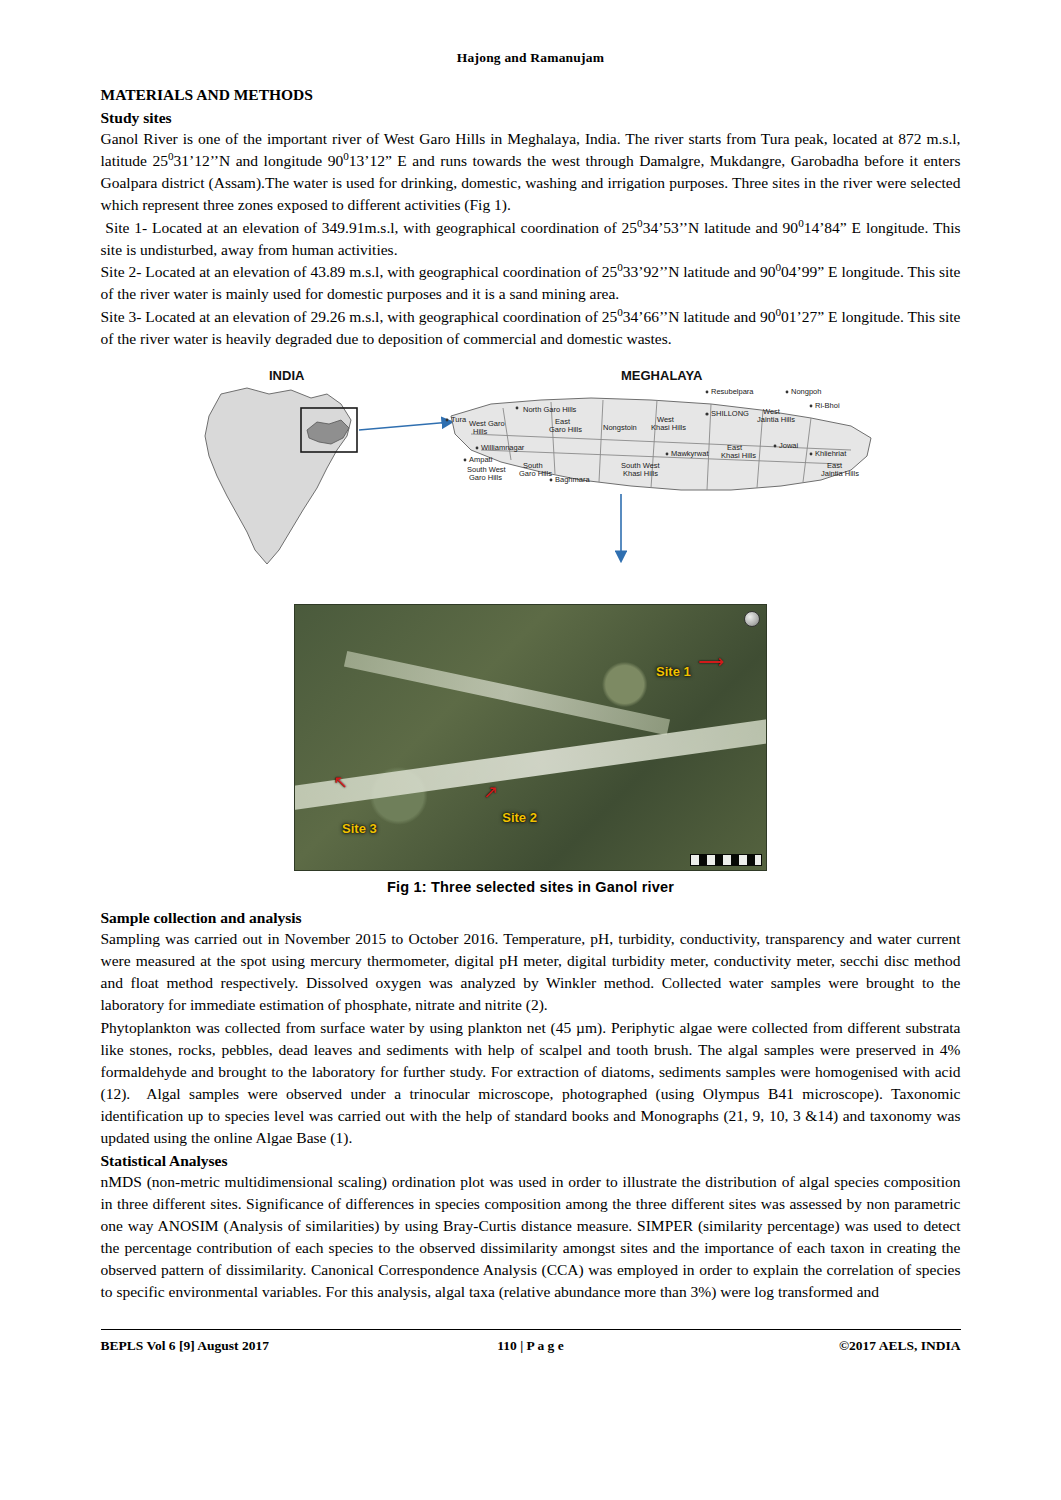Hajong and Ramanujam
MATERIALS AND METHODS
Study sites
Ganol River is one of the important river of West Garo Hills in Meghalaya, India. The river starts from Tura peak, located at 872 m.s.l, latitude 25031’12’’N and longitude 90013’12” E and runs towards the west through Damalgre, Mukdangre, Garobadha before it enters Goalpara district (Assam).The water is used for drinking, domestic, washing and irrigation purposes. Three sites in the river were selected which represent three zones exposed to different activities (Fig 1).
Site 1- Located at an elevation of 349.91m.s.l, with geographical coordination of 25034’53’’N latitude and 90014’84” E longitude. This site is undisturbed, away from human activities.
Site 2- Located at an elevation of 43.89 m.s.l, with geographical coordination of 25033’92’’N latitude and 90004’99” E longitude. This site of the river water is mainly used for domestic purposes and it is a sand mining area.
Site 3- Located at an elevation of 29.26 m.s.l, with geographical coordination of 25034’66’’N latitude and 90001’27” E longitude. This site of the river water is heavily degraded due to deposition of commercial and domestic wastes.
INDIA MEGHALAYA North Garo Hills West Garo Hills East Garo Hills Nongstoin West Khasi Hills SHILLONG West Jaintia Hills Ri-Bhoi Nongpoh Resubelpara Williamnagar Ampati South West Garo Hills South Garo Hills Baghmara South West Khasi Hills Mawkyrwat East Khasi Hills Jowai Khliehriat East Jaintia Hills Tura
Site 1
⟶
Site 2
↗
Site 3
↖
Fig 1: Three selected sites in Ganol river
Sample collection and analysis
Sampling was carried out in November 2015 to October 2016. Temperature, pH, turbidity, conductivity, transparency and water current were measured at the spot using mercury thermometer, digital pH meter, digital turbidity meter, conductivity meter, secchi disc method and float method respectively. Dissolved oxygen was analyzed by Winkler method. Collected water samples were brought to the laboratory for immediate estimation of phosphate, nitrate and nitrite (2).
Phytoplankton was collected from surface water by using plankton net (45 µm). Periphytic algae were collected from different substrata like stones, rocks, pebbles, dead leaves and sediments with help of scalpel and tooth brush. The algal samples were preserved in 4% formaldehyde and brought to the laboratory for further study. For extraction of diatoms, sediments samples were homogenised with acid (12). Algal samples were observed under a trinocular microscope, photographed (using Olympus B41 microscope). Taxonomic identification up to species level was carried out with the help of standard books and Monographs (21, 9, 10, 3 &14) and taxonomy was updated using the online Algae Base (1).
Statistical Analyses
nMDS (non-metric multidimensional scaling) ordination plot was used in order to illustrate the distribution of algal species composition in three different sites. Significance of differences in species composition among the three different sites was assessed by non parametric one way ANOSIM (Analysis of similarities) by using Bray-Curtis distance measure. SIMPER (similarity percentage) was used to detect the percentage contribution of each species to the observed dissimilarity amongst sites and the importance of each taxon in creating the observed pattern of dissimilarity. Canonical Correspondence Analysis (CCA) was employed in order to explain the correlation of species to specific environmental variables. For this analysis, algal taxa (relative abundance more than 3%) were log transformed and
BEPLS Vol 6 [9] August 2017
110 | P a g e
©2017 AELS, INDIA